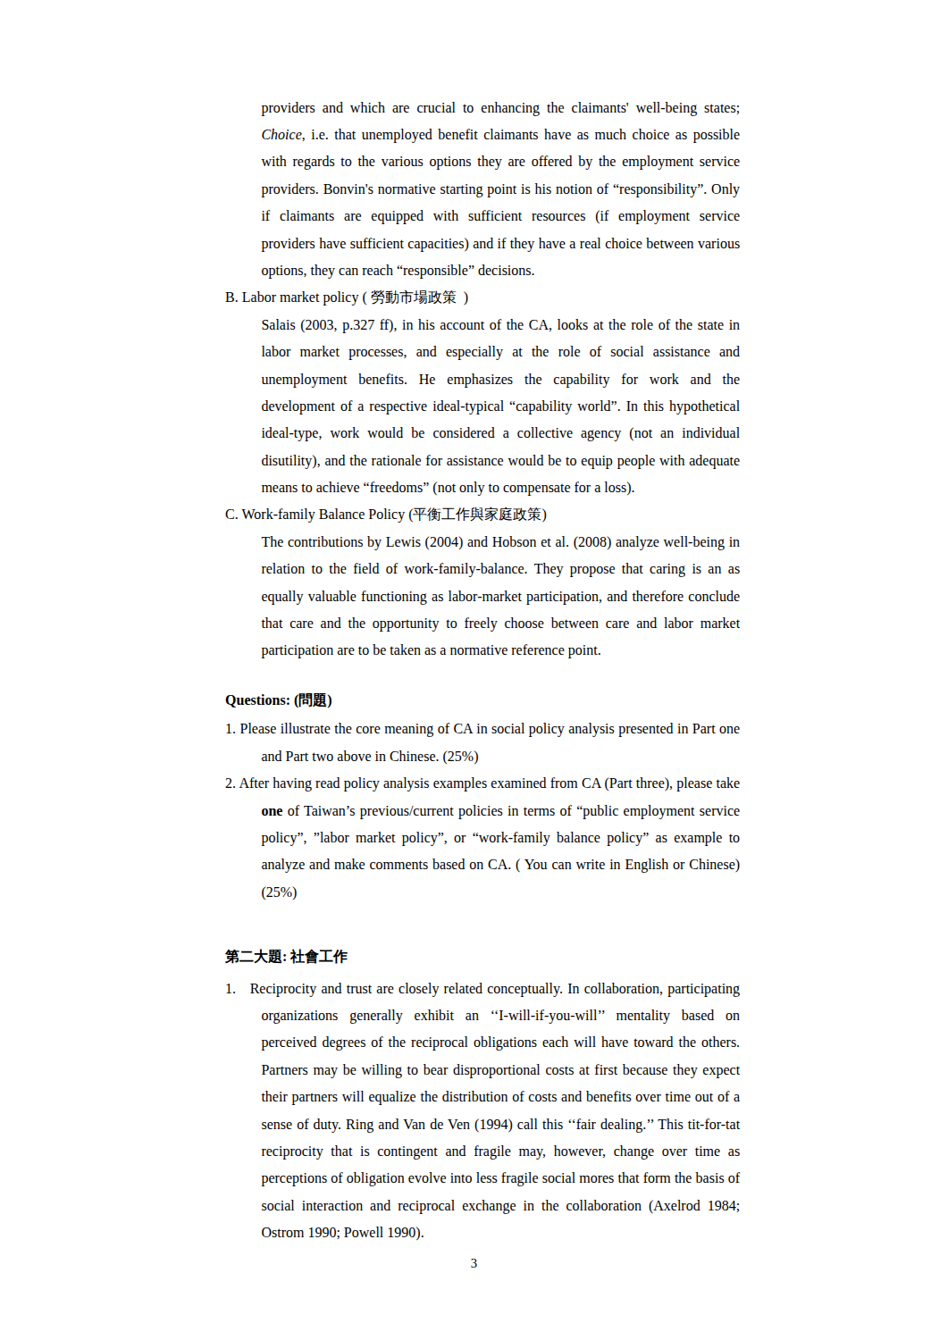providers and which are crucial to enhancing the claimants' well-being states; Choice, i.e. that unemployed benefit claimants have as much choice as possible with regards to the various options they are offered by the employment service providers. Bonvin's normative starting point is his notion of “responsibility”. Only if claimants are equipped with sufficient resources (if employment service providers have sufficient capacities) and if they have a real choice between various options, they can reach “responsible” decisions.
B. Labor market policy ( 勞動市場政策 )
Salais (2003, p.327 ff), in his account of the CA, looks at the role of the state in labor market processes, and especially at the role of social assistance and unemployment benefits. He emphasizes the capability for work and the development of a respective ideal-typical “capability world”. In this hypothetical ideal-type, work would be considered a collective agency (not an individual disutility), and the rationale for assistance would be to equip people with adequate means to achieve “freedoms” (not only to compensate for a loss).
C. Work-family Balance Policy (平衡工作與家庭政策)
The contributions by Lewis (2004) and Hobson et al. (2008) analyze well-being in relation to the field of work-family-balance. They propose that caring is an as equally valuable functioning as labor-market participation, and therefore conclude that care and the opportunity to freely choose between care and labor market participation are to be taken as a normative reference point.
Questions: (問題)
1. Please illustrate the core meaning of CA in social policy analysis presented in Part one and Part two above in Chinese. (25%)
2. After having read policy analysis examples examined from CA (Part three), please take one of Taiwan’s previous/current policies in terms of “public employment service policy”, ”labor market policy”, or “work-family balance policy” as example to analyze and make comments based on CA. ( You can write in English or Chinese) (25%)
第二大題: 社會工作
1. Reciprocity and trust are closely related conceptually. In collaboration, participating organizations generally exhibit an ‘‘I-will-if-you-will’’ mentality based on perceived degrees of the reciprocal obligations each will have toward the others. Partners may be willing to bear disproportional costs at first because they expect their partners will equalize the distribution of costs and benefits over time out of a sense of duty. Ring and Van de Ven (1994) call this ‘‘fair dealing.’’ This tit-for-tat reciprocity that is contingent and fragile may, however, change over time as perceptions of obligation evolve into less fragile social mores that form the basis of social interaction and reciprocal exchange in the collaboration (Axelrod 1984; Ostrom 1990; Powell 1990).
3